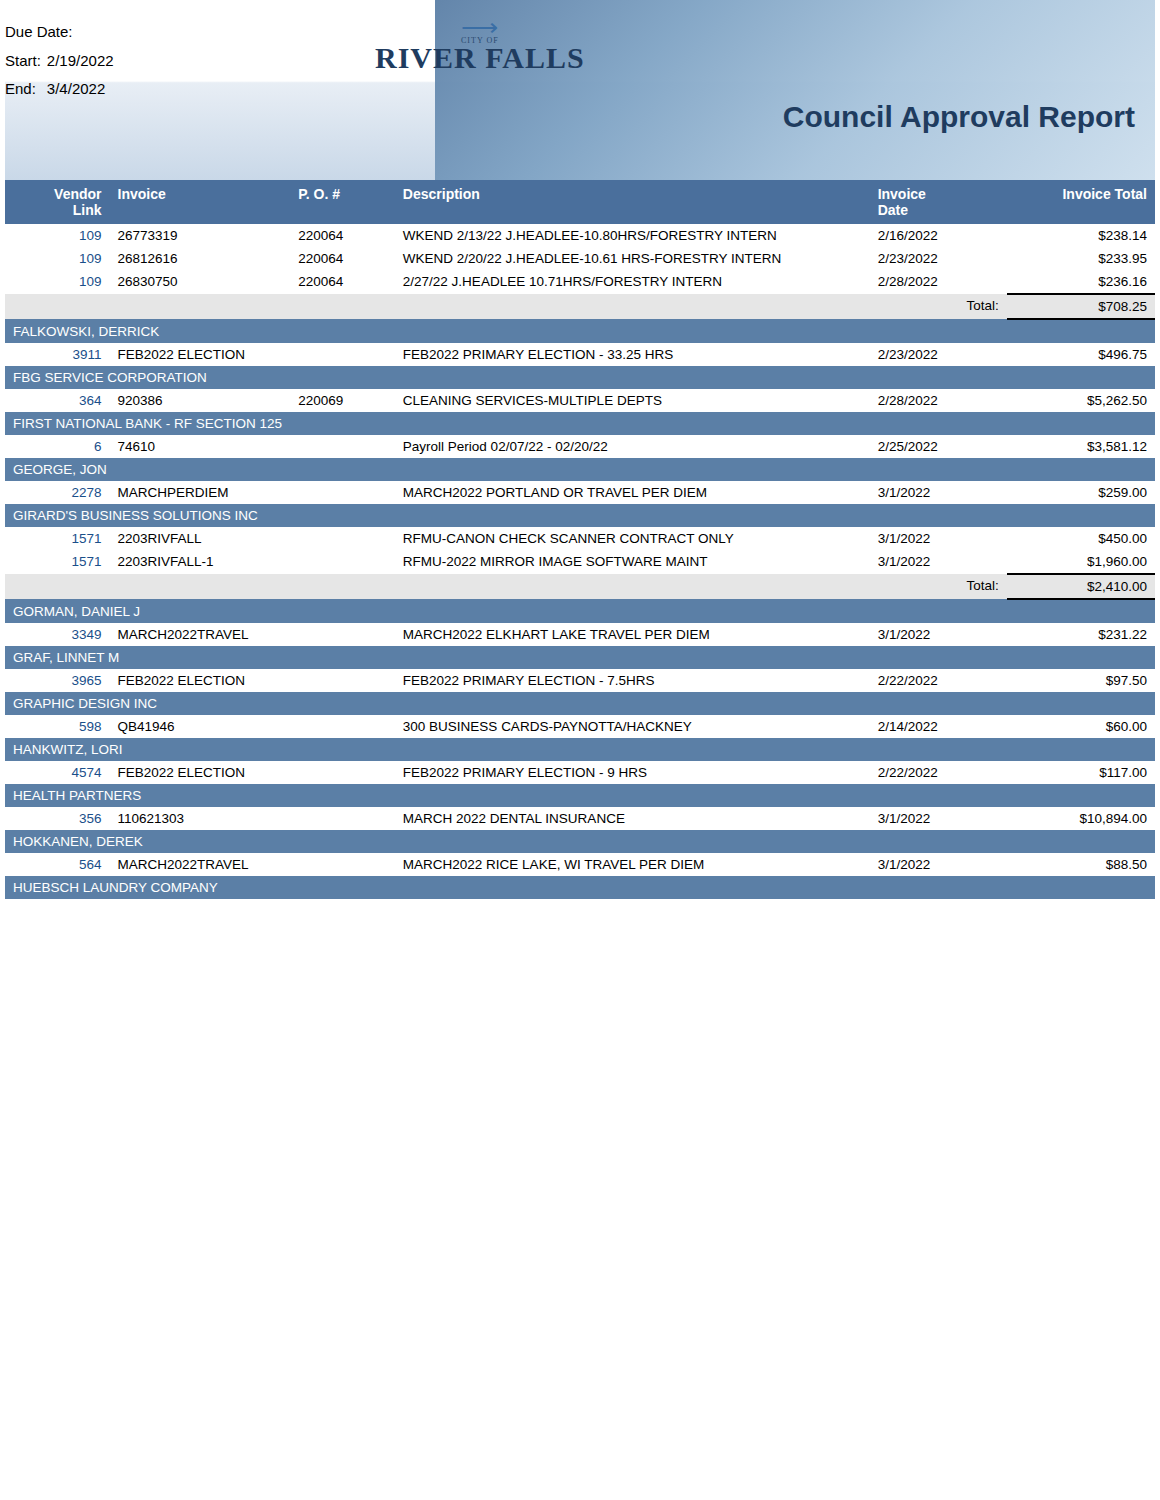| Due Date: |
| Start: | 2/19/2022 |
| End: | 3/4/2022 |
⟶
CITY OF
RIVER FALLS
Council Approval Report
| Vendor Link | Invoice | P. O. # | Description | Invoice Date | Invoice Total |
| --- | --- | --- | --- | --- | --- |
| 109 | 26773319 | 220064 | WKEND 2/13/22 J.HEADLEE-10.80HRS/FORESTRY INTERN | 2/16/2022 | $238.14 |
| 109 | 26812616 | 220064 | WKEND 2/20/22 J.HEADLEE-10.61 HRS-FORESTRY INTERN | 2/23/2022 | $233.95 |
| 109 | 26830750 | 220064 | 2/27/22 J.HEADLEE 10.71HRS/FORESTRY INTERN | 2/28/2022 | $236.16 |
| | | | | Total: | $708.25 |
| FALKOWSKI, DERRICK |
| 3911 | FEB2022 ELECTION | | FEB2022 PRIMARY ELECTION - 33.25 HRS | 2/23/2022 | $496.75 |
| FBG SERVICE CORPORATION |
| 364 | 920386 | 220069 | CLEANING SERVICES-MULTIPLE DEPTS | 2/28/2022 | $5,262.50 |
| FIRST NATIONAL BANK - RF SECTION 125 |
| 6 | 74610 | | Payroll Period 02/07/22 - 02/20/22 | 2/25/2022 | $3,581.12 |
| GEORGE, JON |
| 2278 | MARCHPERDIEM | | MARCH2022 PORTLAND OR TRAVEL PER DIEM | 3/1/2022 | $259.00 |
| GIRARD'S BUSINESS SOLUTIONS INC |
| 1571 | 2203RIVFALL | | RFMU-CANON CHECK SCANNER CONTRACT ONLY | 3/1/2022 | $450.00 |
| 1571 | 2203RIVFALL-1 | | RFMU-2022 MIRROR IMAGE SOFTWARE MAINT | 3/1/2022 | $1,960.00 |
| | | | | Total: | $2,410.00 |
| GORMAN, DANIEL J |
| 3349 | MARCH2022TRAVEL | | MARCH2022 ELKHART LAKE TRAVEL PER DIEM | 3/1/2022 | $231.22 |
| GRAF, LINNET M |
| 3965 | FEB2022 ELECTION | | FEB2022 PRIMARY ELECTION - 7.5HRS | 2/22/2022 | $97.50 |
| GRAPHIC DESIGN INC |
| 598 | QB41946 | | 300 BUSINESS CARDS-PAYNOTTA/HACKNEY | 2/14/2022 | $60.00 |
| HANKWITZ, LORI |
| 4574 | FEB2022 ELECTION | | FEB2022 PRIMARY ELECTION - 9 HRS | 2/22/2022 | $117.00 |
| HEALTH PARTNERS |
| 356 | 110621303 | | MARCH 2022 DENTAL INSURANCE | 3/1/2022 | $10,894.00 |
| HOKKANEN, DEREK |
| 564 | MARCH2022TRAVEL | | MARCH2022 RICE LAKE, WI TRAVEL PER DIEM | 3/1/2022 | $88.50 |
| HUEBSCH LAUNDRY COMPANY |